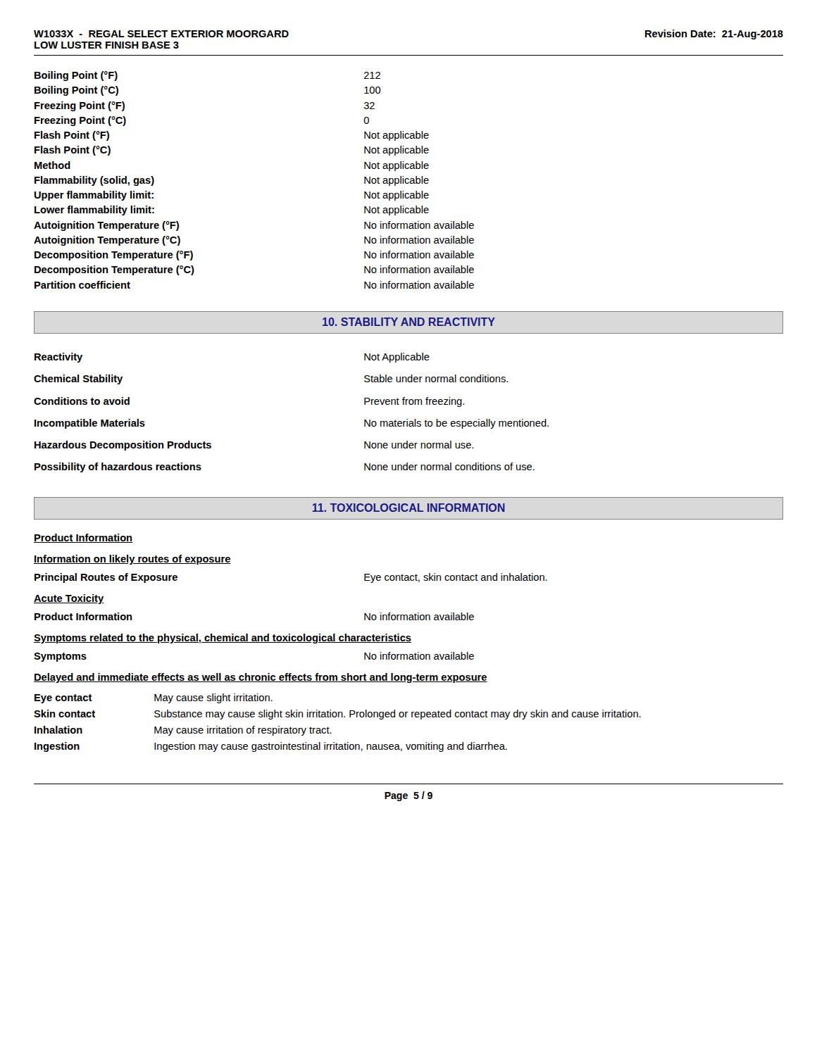W1033X - REGAL SELECT EXTERIOR MOORGARD
LOW LUSTER FINISH BASE 3
Revision Date: 21-Aug-2018
| Boiling Point (°F) | 212 |
| Boiling Point (°C) | 100 |
| Freezing Point (°F) | 32 |
| Freezing Point (°C) | 0 |
| Flash Point (°F) | Not applicable |
| Flash Point (°C) | Not applicable |
| Method | Not applicable |
| Flammability (solid, gas) | Not applicable |
| Upper flammability limit: | Not applicable |
| Lower flammability limit: | Not applicable |
| Autoignition Temperature (°F) | No information available |
| Autoignition Temperature (°C) | No information available |
| Decomposition Temperature (°F) | No information available |
| Decomposition Temperature (°C) | No information available |
| Partition coefficient | No information available |
10. STABILITY AND REACTIVITY
| Reactivity | Not Applicable |
| Chemical Stability | Stable under normal conditions. |
| Conditions to avoid | Prevent from freezing. |
| Incompatible Materials | No materials to be especially mentioned. |
| Hazardous Decomposition Products | None under normal use. |
| Possibility of hazardous reactions | None under normal conditions of use. |
11. TOXICOLOGICAL INFORMATION
Product Information
Information on likely routes of exposure
Principal Routes of Exposure
Eye contact, skin contact and inhalation.
Acute Toxicity
Product Information
No information available
Symptoms related to the physical, chemical and toxicological characteristics
Symptoms
No information available
Delayed and immediate effects as well as chronic effects from short and long-term exposure
| Eye contact | May cause slight irritation. |
| Skin contact | Substance may cause slight skin irritation. Prolonged or repeated contact may dry skin and cause irritation. |
| Inhalation | May cause irritation of respiratory tract. |
| Ingestion | Ingestion may cause gastrointestinal irritation, nausea, vomiting and diarrhea. |
Page 5 / 9